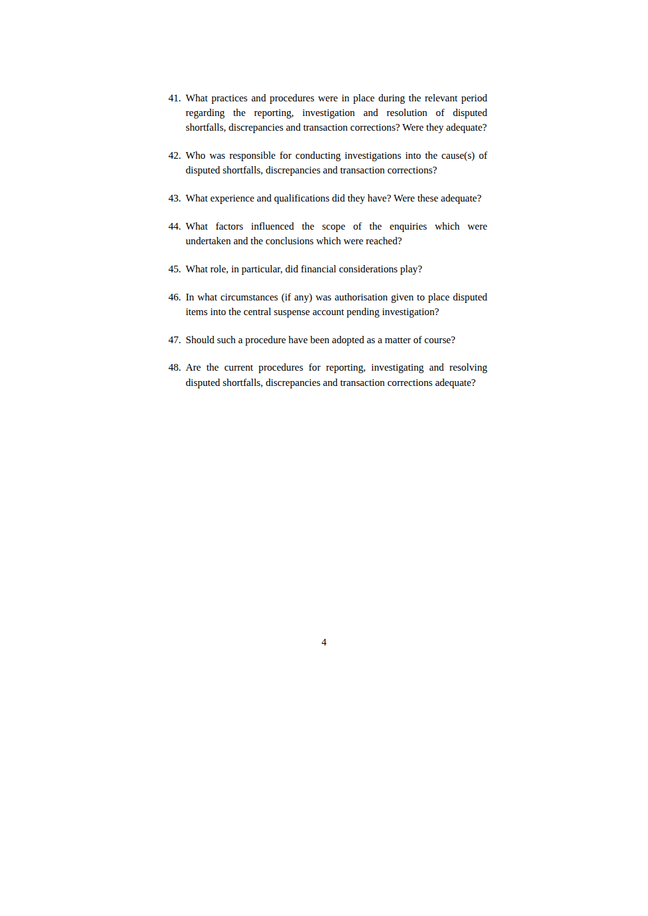41. What practices and procedures were in place during the relevant period regarding the reporting, investigation and resolution of disputed shortfalls, discrepancies and transaction corrections? Were they adequate?
42. Who was responsible for conducting investigations into the cause(s) of disputed shortfalls, discrepancies and transaction corrections?
43. What experience and qualifications did they have? Were these adequate?
44. What factors influenced the scope of the enquiries which were undertaken and the conclusions which were reached?
45. What role, in particular, did financial considerations play?
46. In what circumstances (if any) was authorisation given to place disputed items into the central suspense account pending investigation?
47. Should such a procedure have been adopted as a matter of course?
48. Are the current procedures for reporting, investigating and resolving disputed shortfalls, discrepancies and transaction corrections adequate?
4